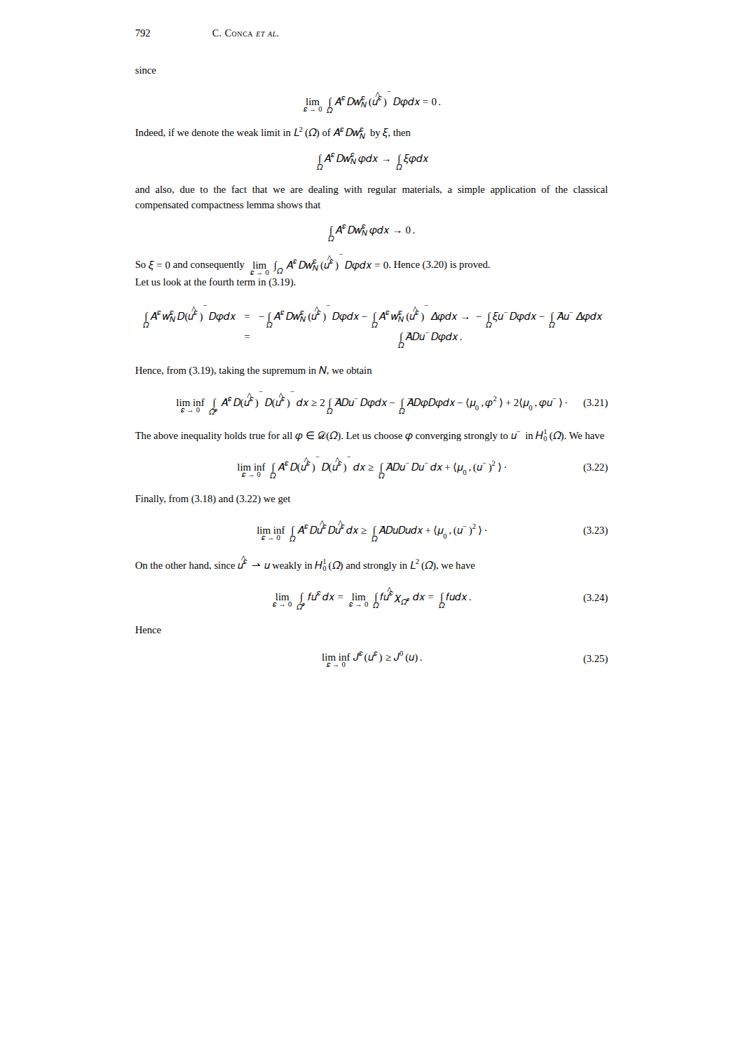792 C. Conca et al.
since
lim ε→0 ∫ Ω Aε D wNε (uε^) − Dφ dx = 0 .
Indeed, if we denote the weak limit in L2(Ω) of AεDwNε by ξ, then
∫Ω AεDwNεφdx → ∫Ω ξφdx
and also, due to the fact that we are dealing with regular materials, a simple application of the classical compensated compactness lemma shows that
∫Ω AεDwNεφdx → 0 .
So ξ=0 and consequently limε→0∫ΩAεDwNε(uε^)−Dφdx=0. Hence (3.20) is proved.
Let us look at the fourth term in (3.19).
∫Ω AεwNεD (uε^)− Dφdx = − ∫Ω AεDwNε (uε^)− Dφdx − ∫Ω AεwNε (uε^)− Δφdx → − ∫Ω ξu−Dφdx − ∫Ω A‾ u−Δφdx = ∫Ω A‾ Du−Dφdx .
Hence, from (3.19), taking the supremum in N, we obtain
lim inf ε→0 ∫Ωε AεD (uε^)− D (uε^)− dx ≥ 2 ∫Ω A‾ Du−Dφdx − ∫Ω A‾ DφDφdx − ⟨μ0,φ2⟩ + 2 ⟨μ0,φu−⟩ ·
(3.21)
The above inequality holds true for all φ∈𝒟(Ω). Let us choose φ converging strongly to u− in H01(Ω). We have
lim inf ε→0 ∫Ω AεD (uε^)− D (uε^)− dx ≥ ∫Ω A‾ Du−Du−dx + ⟨μ0,(u−)2⟩ ·
(3.22)
Finally, from (3.18) and (3.22) we get
lim inf ε→0 ∫Ω Aε Duε^ Duε^ dx ≥ ∫Ω A‾ DuDudx + ⟨μ0,(u−)2⟩ ·
(3.23)
On the other hand, since uε^⇀u weakly in H01(Ω) and strongly in L2(Ω), we have
lim ε→0 ∫Ωε fuεdx = lim ε→0 ∫Ω fuε^ χΩε dx = ∫Ω fudx .
(3.24)
Hence
lim inf ε→0 Jε (uε) ≥ J0 (u) .
(3.25)